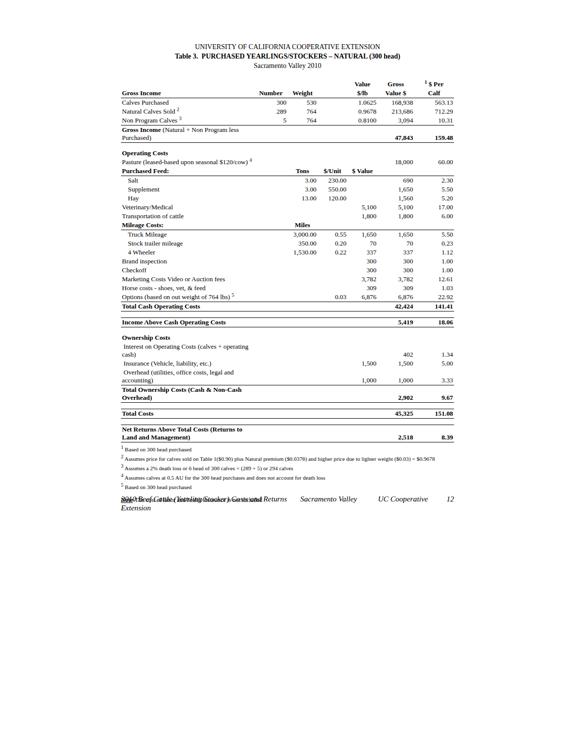UNIVERSITY OF CALIFORNIA COOPERATIVE EXTENSION
Table 3. PURCHASED YEARLINGS/STOCKERS – NATURAL (300 head)
Sacramento Valley 2010
| | | | | Value | Gross | 1 $ Per |
| Gross Income | Number | Weight | | $/lb | Value $ | Calf |
| Calves Purchased | 300 | 530 | | 1.0625 | 168,938 | 563.13 |
| Natural Calves Sold 2 | 289 | 764 | | 0.9678 | 213,686 | 712.29 |
| Non Program Calves 3 | 5 | 764 | | 0.8100 | 3,094 | 10.31 |
| Gross Income (Natural + Non Program less Purchased) | | | | | 47,843 | 159.48 |
| Operating Costs | | | | | | |
| Pasture (leased-based upon seasonal $120/cow) 4 | | | | | 18,000 | 60.00 |
| Purchased Feed: | | Tons | $/Unit | $ Value | | |
| Salt | | 3.00 | 230.00 | | 690 | 2.30 |
| Supplement | | 3.00 | 550.00 | | 1,650 | 5.50 |
| Hay | | 13.00 | 120.00 | | 1,560 | 5.20 |
| Veterinary/Medical | | | | 5,100 | 5,100 | 17.00 |
| Transportation of cattle | | | | 1,800 | 1,800 | 6.00 |
| Mileage Costs: | | Miles | | | | |
| Truck Mileage | | 3,000.00 | 0.55 | 1,650 | 1,650 | 5.50 |
| Stock trailer mileage | | 350.00 | 0.20 | 70 | 70 | 0.23 |
| 4 Wheeler | | 1,530.00 | 0.22 | 337 | 337 | 1.12 |
| Brand inspection | | | | 300 | 300 | 1.00 |
| Checkoff | | | | 300 | 300 | 1.00 |
| Marketing Costs Video or Auction fees | | | | 3,782 | 3,782 | 12.61 |
| Horse costs - shoes, vet, & feed | | | | 309 | 309 | 1.03 |
| Options (based on out weight of 764 lbs) 5 | | | 0.03 | 6,876 | 6,876 | 22.92 |
| Total Cash Operating Costs | | | | | 42,424 | 141.41 |
| Income Above Cash Operating Costs | | | | | 5,419 | 18.06 |
| Ownership Costs | | | | | | |
| Interest on Operating Costs (calves + operating cash) | | | | | 402 | 1.34 |
| Insurance (Vehicle, liability, etc.) | | | | 1,500 | 1,500 | 5.00 |
| Overhead (utilities, office costs, legal and accounting) | | | | 1,000 | 1,000 | 3.33 |
| Total Ownership Costs (Cash & Non-Cash Overhead) | | | | | 2,902 | 9.67 |
| Total Costs | | | | | 45,325 | 151.08 |
| Net Returns Above Total Costs (Returns to Land and Management) | | | | | 2,518 | 8.39 |
1 Based on 300 head purchased
2 Assumes price for calves sold on Table 1($0.90) plus Natural premium ($0.0378) and higher price due to lighter weight ($0.03) = $0.9678
3 Assumes a 2% death loss or 6 head of 300 calves = (289 + 5) or 294 calves
4 Assumes calves at 0.5 AU for the 300 head purchases and does not account for death loss
5 Based on 300 head purchased
Note-The cost of labor and health insurance is not included
2010 Beef Cattle (Yearling/Stocker) Costs and Returns Sacramento Valley UC Cooperative Extension
12